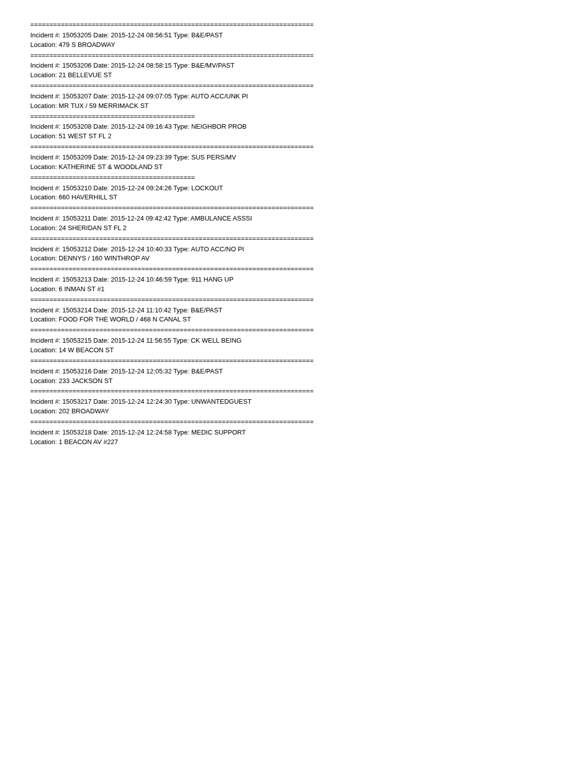==========================================================================
Incident #: 15053205 Date: 2015-12-24 08:56:51 Type: B&E/PAST
Location: 479 S BROADWAY
==========================================================================
Incident #: 15053206 Date: 2015-12-24 08:58:15 Type: B&E/MV/PAST
Location: 21 BELLEVUE ST
==========================================================================
Incident #: 15053207 Date: 2015-12-24 09:07:05 Type: AUTO ACC/UNK PI
Location: MR TUX / 59 MERRIMACK ST
===========================================
Incident #: 15053208 Date: 2015-12-24 09:16:43 Type: NEIGHBOR PROB
Location: 51 WEST ST FL 2
==========================================================================
Incident #: 15053209 Date: 2015-12-24 09:23:39 Type: SUS PERS/MV
Location: KATHERINE ST & WOODLAND ST
===========================================
Incident #: 15053210 Date: 2015-12-24 09:24:26 Type: LOCKOUT
Location: 660 HAVERHILL ST
==========================================================================
Incident #: 15053211 Date: 2015-12-24 09:42:42 Type: AMBULANCE ASSSI
Location: 24 SHERIDAN ST FL 2
==========================================================================
Incident #: 15053212 Date: 2015-12-24 10:40:33 Type: AUTO ACC/NO PI
Location: DENNYS / 160 WINTHROP AV
==========================================================================
Incident #: 15053213 Date: 2015-12-24 10:46:59 Type: 911 HANG UP
Location: 6 INMAN ST #1
==========================================================================
Incident #: 15053214 Date: 2015-12-24 11:10:42 Type: B&E/PAST
Location: FOOD FOR THE WORLD / 468 N CANAL ST
==========================================================================
Incident #: 15053215 Date: 2015-12-24 11:56:55 Type: CK WELL BEING
Location: 14 W BEACON ST
==========================================================================
Incident #: 15053216 Date: 2015-12-24 12:05:32 Type: B&E/PAST
Location: 233 JACKSON ST
==========================================================================
Incident #: 15053217 Date: 2015-12-24 12:24:30 Type: UNWANTEDGUEST
Location: 202 BROADWAY
==========================================================================
Incident #: 15053218 Date: 2015-12-24 12:24:58 Type: MEDIC SUPPORT
Location: 1 BEACON AV #227